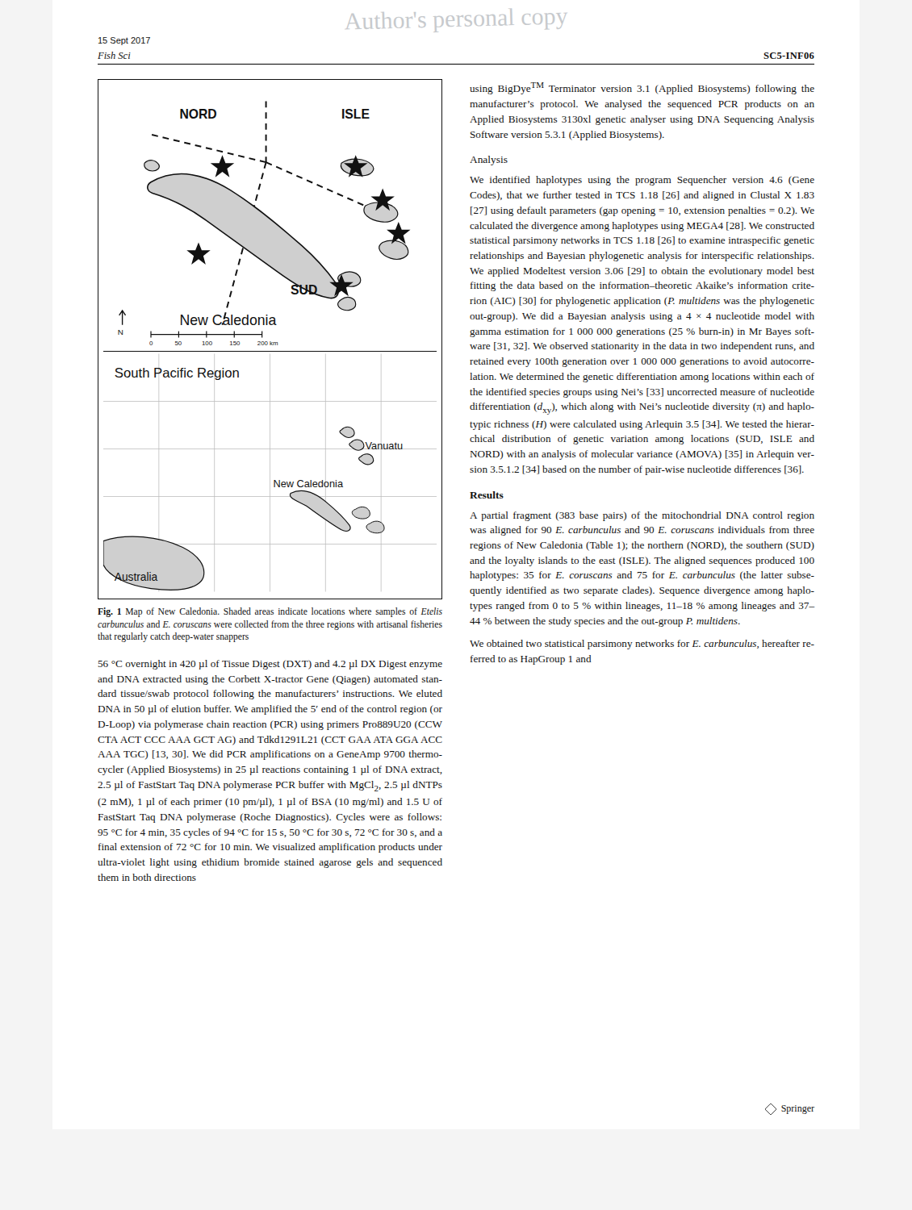Author's personal copy
Fish Sci
SC5-INF06
15 Sept 2017
NORD ISLE SUD New Caledonia N 0 50 100 150 200 km
South Pacific Region Vanuatu New Caledonia Australia
Fig. 1 Map of New Caledonia. Shaded areas indicate locations where samples of Etelis carbunculus and E. coruscans were collected from the three regions with artisanal fisheries that regularly catch deep-water snappers
56 °C overnight in 420 µl of Tissue Digest (DXT) and 4.2 µl DX Digest enzyme and DNA extracted using the Corbett X-tractor Gene (Qiagen) automated standard tissue/swab protocol following the manufacturers’ instructions. We eluted DNA in 50 µl of elution buffer. We amplified the 5′ end of the control region (or D-Loop) via polymerase chain reaction (PCR) using primers Pro889U20 (CCW CTA ACT CCC AAA GCT AG) and Tdkd1291L21 (CCT GAA ATA GGA ACC AAA TGC) [13, 30]. We did PCR amplifications on a GeneAmp 9700 thermocycler (Applied Biosystems) in 25 µl reactions containing 1 µl of DNA extract, 2.5 µl of FastStart Taq DNA polymerase PCR buffer with MgCl2, 2.5 µl dNTPs (2 mM), 1 µl of each primer (10 pm/µl), 1 µl of BSA (10 mg/ml) and 1.5 U of FastStart Taq DNA polymerase (Roche Diagnostics). Cycles were as follows: 95 °C for 4 min, 35 cycles of 94 °C for 15 s, 50 °C for 30 s, 72 °C for 30 s, and a final extension of 72 °C for 10 min. We visualized amplification products under ultra-violet light using ethidium bromide stained agarose gels and sequenced them in both directions
using BigDyeTM Terminator version 3.1 (Applied Biosystems) following the manufacturer’s protocol. We analysed the sequenced PCR products on an Applied Biosystems 3130xl genetic analyser using DNA Sequencing Analysis Software version 5.3.1 (Applied Biosystems).
Analysis
We identified haplotypes using the program Sequencher version 4.6 (Gene Codes), that we further tested in TCS 1.18 [26] and aligned in Clustal X 1.83 [27] using default parameters (gap opening = 10, extension penalties = 0.2). We calculated the divergence among haplotypes using MEGA4 [28]. We constructed statistical parsimony networks in TCS 1.18 [26] to examine intraspecific genetic relationships and Bayesian phylogenetic analysis for interspecific relationships. We applied Modeltest version 3.06 [29] to obtain the evolutionary model best fitting the data based on the information–theoretic Akaike’s information criterion (AIC) [30] for phylogenetic application (P. multidens was the phylogenetic out-group). We did a Bayesian analysis using a 4 × 4 nucleotide model with gamma estimation for 1 000 000 generations (25 % burn-in) in Mr Bayes software [31, 32]. We observed stationarity in the data in two independent runs, and retained every 100th generation over 1 000 000 generations to avoid autocorrelation. We determined the genetic differentiation among locations within each of the identified species groups using Nei’s [33] uncorrected measure of nucleotide differentiation (dxy), which along with Nei’s nucleotide diversity (π) and haplotypic richness (H) were calculated using Arlequin 3.5 [34]. We tested the hierarchical distribution of genetic variation among locations (SUD, ISLE and NORD) with an analysis of molecular variance (AMOVA) [35] in Arlequin version 3.5.1.2 [34] based on the number of pair-wise nucleotide differences [36].
Results
A partial fragment (383 base pairs) of the mitochondrial DNA control region was aligned for 90 E. carbunculus and 90 E. coruscans individuals from three regions of New Caledonia (Table 1); the northern (NORD), the southern (SUD) and the loyalty islands to the east (ISLE). The aligned sequences produced 100 haplotypes: 35 for E. coruscans and 75 for E. carbunculus (the latter subsequently identified as two separate clades). Sequence divergence among haplotypes ranged from 0 to 5 % within lineages, 11–18 % among lineages and 37–44 % between the study species and the out-group P. multidens.
We obtained two statistical parsimony networks for E. carbunculus, hereafter referred to as HapGroup 1 and
Springer